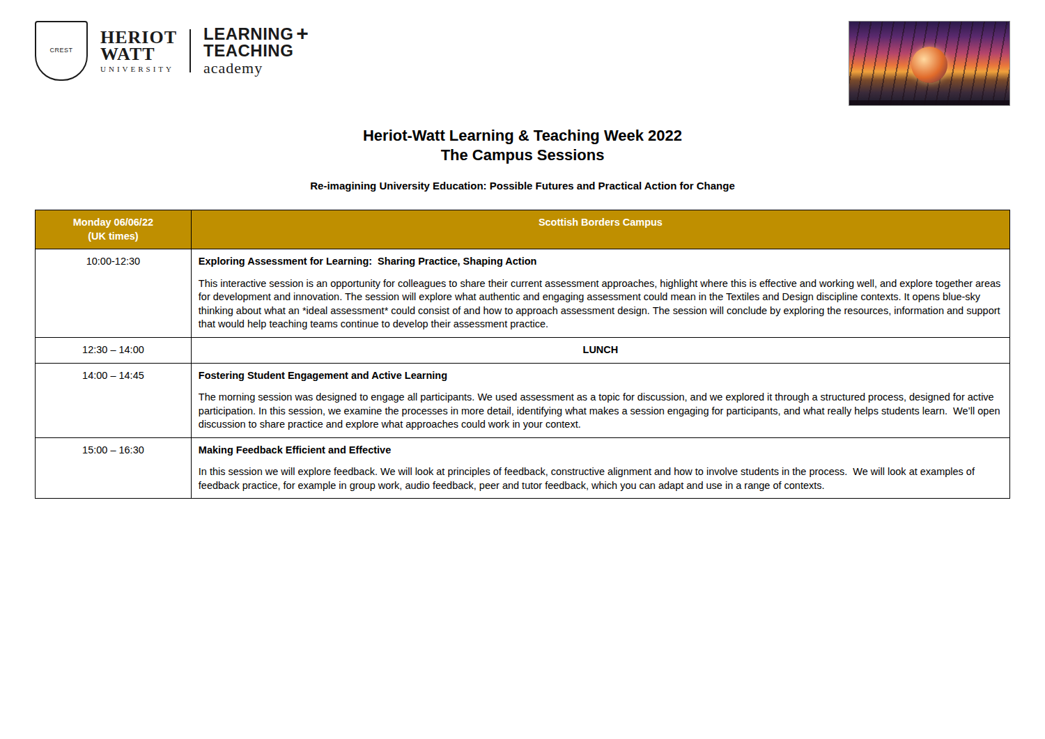CREST
HERIOT
WATTUNIVERSITY
LEARNING+
TEACHING academy
Heriot-Watt Learning & Teaching Week 2022
The Campus Sessions
Re-imagining University Education: Possible Futures and Practical Action for Change
| Monday 06/06/22 (UK times) | Scottish Borders Campus |
| --- | --- |
| 10:00-12:30 | Exploring Assessment for Learning: Sharing Practice, Shaping Action This interactive session is an opportunity for colleagues to share their current assessment approaches, highlight where this is effective and working well, and explore together areas for development and innovation. The session will explore what authentic and engaging assessment could mean in the Textiles and Design discipline contexts. It opens blue-sky thinking about what an *ideal assessment* could consist of and how to approach assessment design. The session will conclude by exploring the resources, information and support that would help teaching teams continue to develop their assessment practice. |
| 12:30 – 14:00 | LUNCH |
| 14:00 – 14:45 | Fostering Student Engagement and Active Learning The morning session was designed to engage all participants. We used assessment as a topic for discussion, and we explored it through a structured process, designed for active participation. In this session, we examine the processes in more detail, identifying what makes a session engaging for participants, and what really helps students learn. We’ll open discussion to share practice and explore what approaches could work in your context. |
| 15:00 – 16:30 | Making Feedback Efficient and Effective In this session we will explore feedback. We will look at principles of feedback, constructive alignment and how to involve students in the process. We will look at examples of feedback practice, for example in group work, audio feedback, peer and tutor feedback, which you can adapt and use in a range of contexts. |